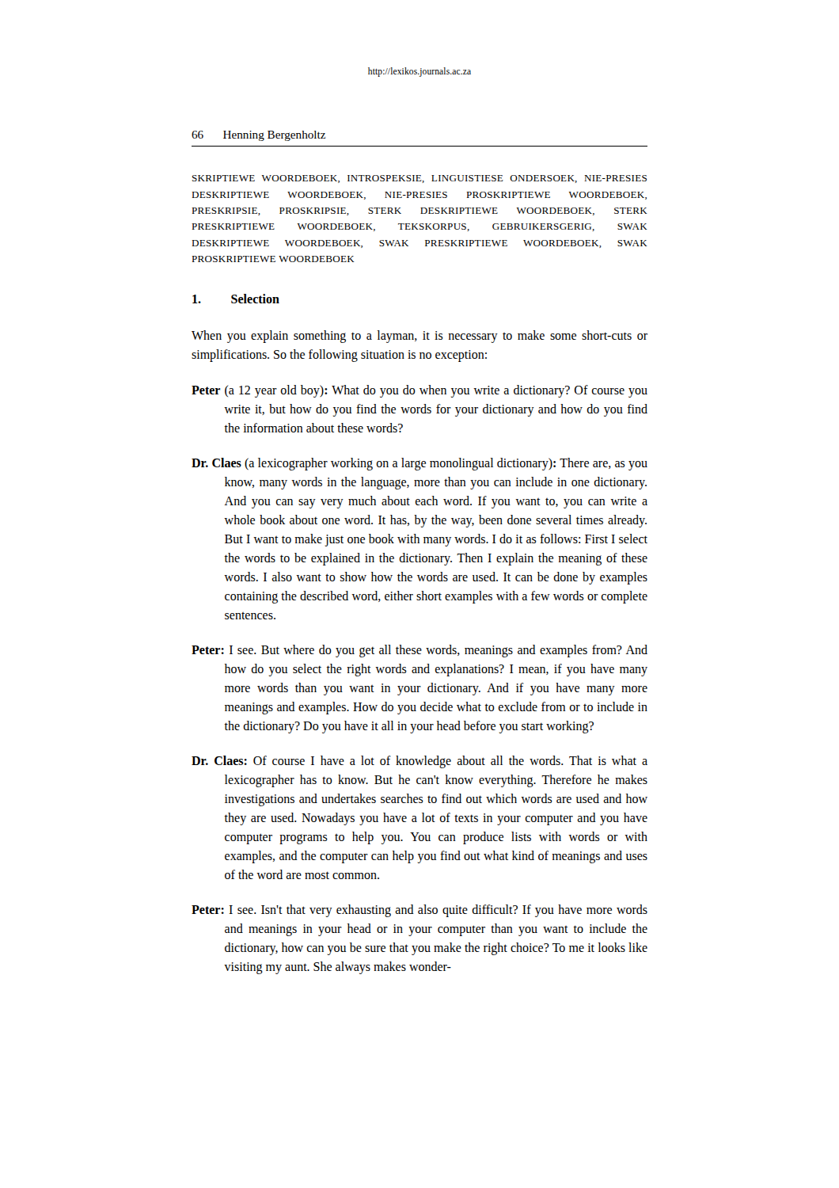http://lexikos.journals.ac.za
66 Henning Bergenholtz
SKRIPTIEWE WOORDEBOEK, INTROSPEKSIE, LINGUISTIESE ONDERSOEK, NIE-PRESIES DESKRIPTIEWE WOORDEBOEK, NIE-PRESIES PROSKRIPTIEWE WOORDEBOEK, PRESKRIPSIE, PROSKRIPSIE, STERK DESKRIPTIEWE WOORDEBOEK, STERK PRESKRIPTIEWE WOORDEBOEK, TEKSKORPUS, GEBRUIKERSGERIG, SWAK DESKRIPTIEWE WOORDEBOEK, SWAK PRESKRIPTIEWE WOORDEBOEK, SWAK PROSKRIPTIEWE WOORDEBOEK
1. Selection
When you explain something to a layman, it is necessary to make some short-cuts or simplifications. So the following situation is no exception:
Peter (a 12 year old boy): What do you do when you write a dictionary? Of course you write it, but how do you find the words for your dictionary and how do you find the information about these words?
Dr. Claes (a lexicographer working on a large monolingual dictionary): There are, as you know, many words in the language, more than you can include in one dictionary. And you can say very much about each word. If you want to, you can write a whole book about one word. It has, by the way, been done several times already. But I want to make just one book with many words. I do it as follows: First I select the words to be explained in the dictionary. Then I explain the meaning of these words. I also want to show how the words are used. It can be done by examples containing the described word, either short examples with a few words or complete sentences.
Peter: I see. But where do you get all these words, meanings and examples from? And how do you select the right words and explanations? I mean, if you have many more words than you want in your dictionary. And if you have many more meanings and examples. How do you decide what to exclude from or to include in the dictionary? Do you have it all in your head before you start working?
Dr. Claes: Of course I have a lot of knowledge about all the words. That is what a lexicographer has to know. But he can't know everything. Therefore he makes investigations and undertakes searches to find out which words are used and how they are used. Nowadays you have a lot of texts in your computer and you have computer programs to help you. You can produce lists with words or with examples, and the computer can help you find out what kind of meanings and uses of the word are most common.
Peter: I see. Isn't that very exhausting and also quite difficult? If you have more words and meanings in your head or in your computer than you want to include the dictionary, how can you be sure that you make the right choice? To me it looks like visiting my aunt. She always makes wonder-